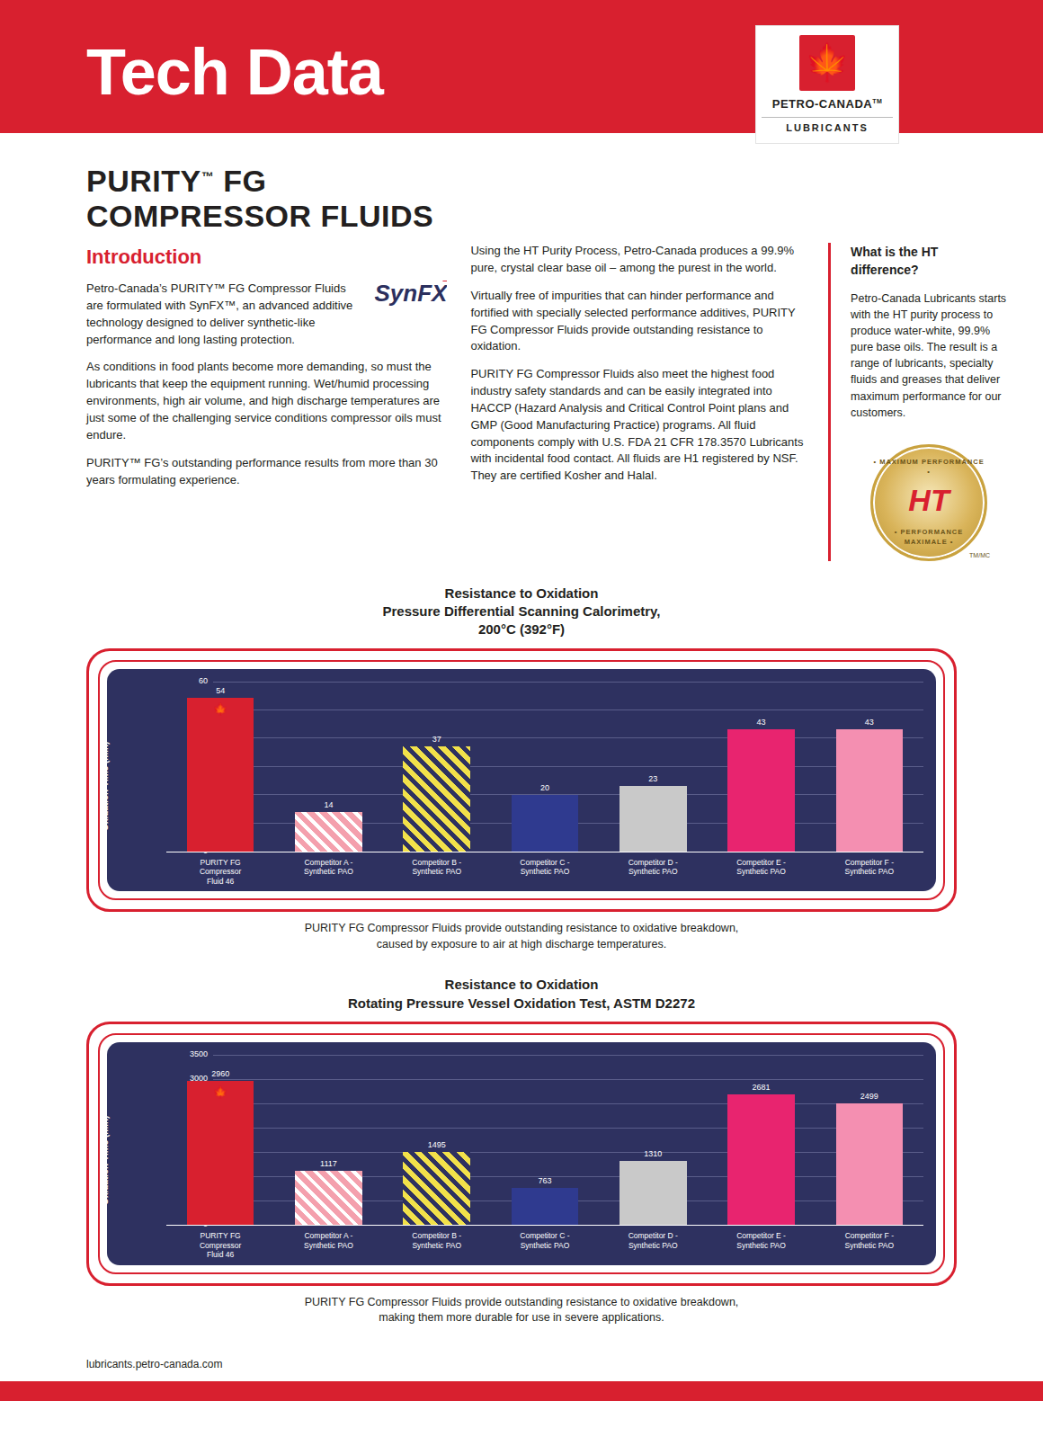Tech Data
PETRO-CANADATM
LUBRICANTS
PURITY™ FG
COMPRESSOR FLUIDS
Introduction
SynFX
Petro-Canada’s PURITY™ FG Compressor Fluids are formulated with SynFX™, an advanced additive technology designed to deliver synthetic-like performance and long lasting protection.
As conditions in food plants become more demanding, so must the lubricants that keep the equipment running. Wet/humid processing environments, high air volume, and high discharge temperatures are just some of the challenging service conditions compressor oils must endure.
PURITY™ FG’s outstanding performance results from more than 30 years formulating experience.
Using the HT Purity Process, Petro-Canada produces a 99.9% pure, crystal clear base oil – among the purest in the world.
Virtually free of impurities that can hinder performance and fortified with specially selected performance additives, PURITY FG Compressor Fluids provide outstanding resistance to oxidation.
PURITY FG Compressor Fluids also meet the highest food industry safety standards and can be easily integrated into HACCP (Hazard Analysis and Critical Control Point plans and GMP (Good Manufacturing Practice) programs. All fluid components comply with U.S. FDA 21 CFR 178.3570 Lubricants with incidental food contact. All fluids are H1 registered by NSF. They are certified Kosher and Halal.
What is the HT difference?
Petro-Canada Lubricants starts with the HT purity process to produce water-white, 99.9% pure base oils. The result is a range of lubricants, specialty fluids and greases that deliver maximum performance for our customers.
• MAXIMUM PERFORMANCE •
HT
• PERFORMANCE MAXIMALE •
TM/MC
Resistance to Oxidation
Pressure Differential Scanning Calorimetry,
200°C (392°F)
Oxidation Time (min)
60
50
40
30
20
10
0
54
14
37
20
23
43
43
PURITY FG
Compressor
Fluid 46
Competitor A -
Synthetic PAO
Competitor B -
Synthetic PAO
Competitor C -
Synthetic PAO
Competitor D -
Synthetic PAO
Competitor E -
Synthetic PAO
Competitor F -
Synthetic PAO
PURITY FG Compressor Fluids provide outstanding resistance to oxidative breakdown,
caused by exposure to air at high discharge temperatures.
Resistance to Oxidation
Rotating Pressure Vessel Oxidation Test, ASTM D2272
Oxidation Time (min)
3500
3000
2500
2000
1500
1000
500
0
2960
1117
1495
763
1310
2681
2499
PURITY FG
Compressor
Fluid 46
Competitor A -
Synthetic PAO
Competitor B -
Synthetic PAO
Competitor C -
Synthetic PAO
Competitor D -
Synthetic PAO
Competitor E -
Synthetic PAO
Competitor F -
Synthetic PAO
PURITY FG Compressor Fluids provide outstanding resistance to oxidative breakdown,
making them more durable for use in severe applications.
lubricants.petro-canada.com